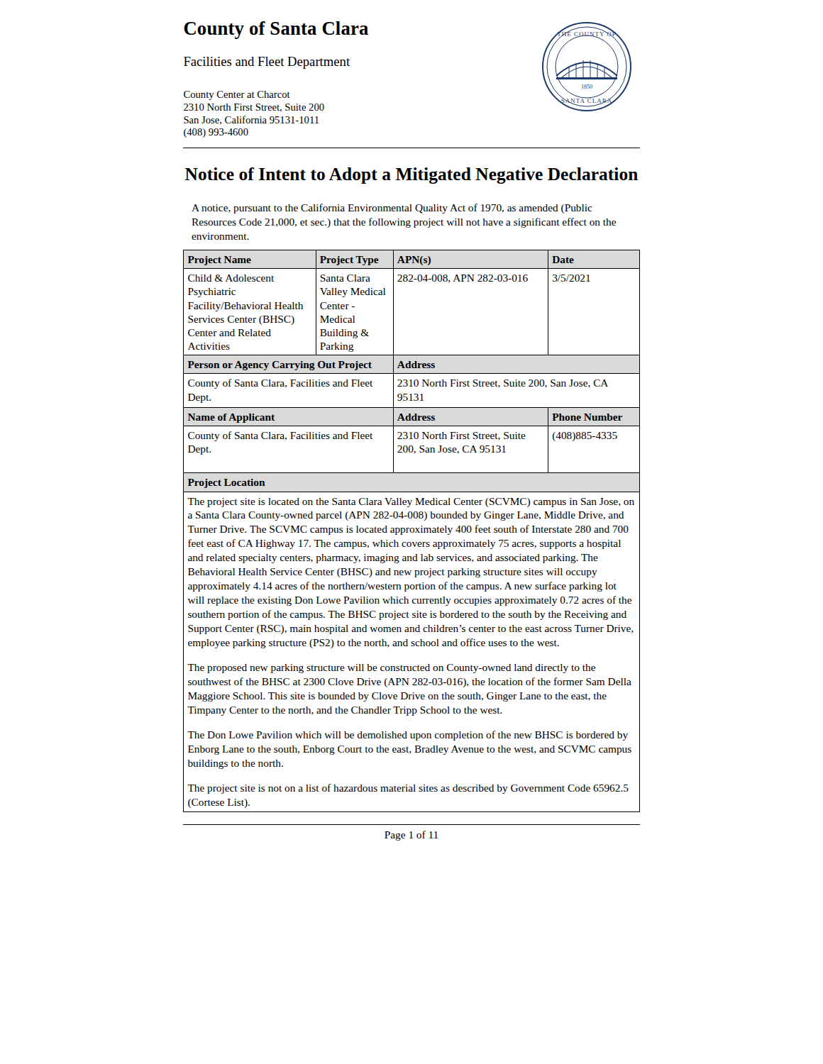County of Santa Clara
Facilities and Fleet Department
County Center at Charcot
2310 North First Street, Suite 200
San Jose, California 95131-1011
(408) 993-4600
THE COUNTY OF 1850 SANTA CLARA
Notice of Intent to Adopt a Mitigated Negative Declaration
A notice, pursuant to the California Environmental Quality Act of 1970, as amended (Public Resources Code 21,000, et sec.) that the following project will not have a significant effect on the environment.
| Project Name | Project Type | APN(s) | Date |
| --- | --- | --- | --- |
| Child & Adolescent Psychiatric Facility/Behavioral Health Services Center (BHSC) Center and Related Activities | Santa Clara Valley Medical Center - Medical Building & Parking | 282-04-008, APN 282-03-016 | 3/5/2021 |
| Person or Agency Carrying Out Project | Address |
| County of Santa Clara, Facilities and Fleet Dept. | 2310 North First Street, Suite 200, San Jose, CA 95131 |
| Name of Applicant | Address | Phone Number |
| County of Santa Clara, Facilities and Fleet Dept. | 2310 North First Street, Suite 200, San Jose, CA 95131 | (408)885-4335 |
| Project Location |
| The project site is located on the Santa Clara Valley Medical Center (SCVMC) campus in San Jose, on a Santa Clara County-owned parcel (APN 282-04-008) bounded by Ginger Lane, Middle Drive, and Turner Drive. The SCVMC campus is located approximately 400 feet south of Interstate 280 and 700 feet east of CA Highway 17. The campus, which covers approximately 75 acres, supports a hospital and related specialty centers, pharmacy, imaging and lab services, and associated parking. The Behavioral Health Service Center (BHSC) and new project parking structure sites will occupy approximately 4.14 acres of the northern/western portion of the campus. A new surface parking lot will replace the existing Don Lowe Pavilion which currently occupies approximately 0.72 acres of the southern portion of the campus. The BHSC project site is bordered to the south by the Receiving and Support Center (RSC), main hospital and women and children’s center to the east across Turner Drive, employee parking structure (PS2) to the north, and school and office uses to the west. The proposed new parking structure will be constructed on County-owned land directly to the southwest of the BHSC at 2300 Clove Drive (APN 282-03-016), the location of the former Sam Della Maggiore School. This site is bounded by Clove Drive on the south, Ginger Lane to the east, the Timpany Center to the north, and the Chandler Tripp School to the west. The Don Lowe Pavilion which will be demolished upon completion of the new BHSC is bordered by Enborg Lane to the south, Enborg Court to the east, Bradley Avenue to the west, and SCVMC campus buildings to the north. The project site is not on a list of hazardous material sites as described by Government Code 65962.5 (Cortese List). |
Page 1 of 11